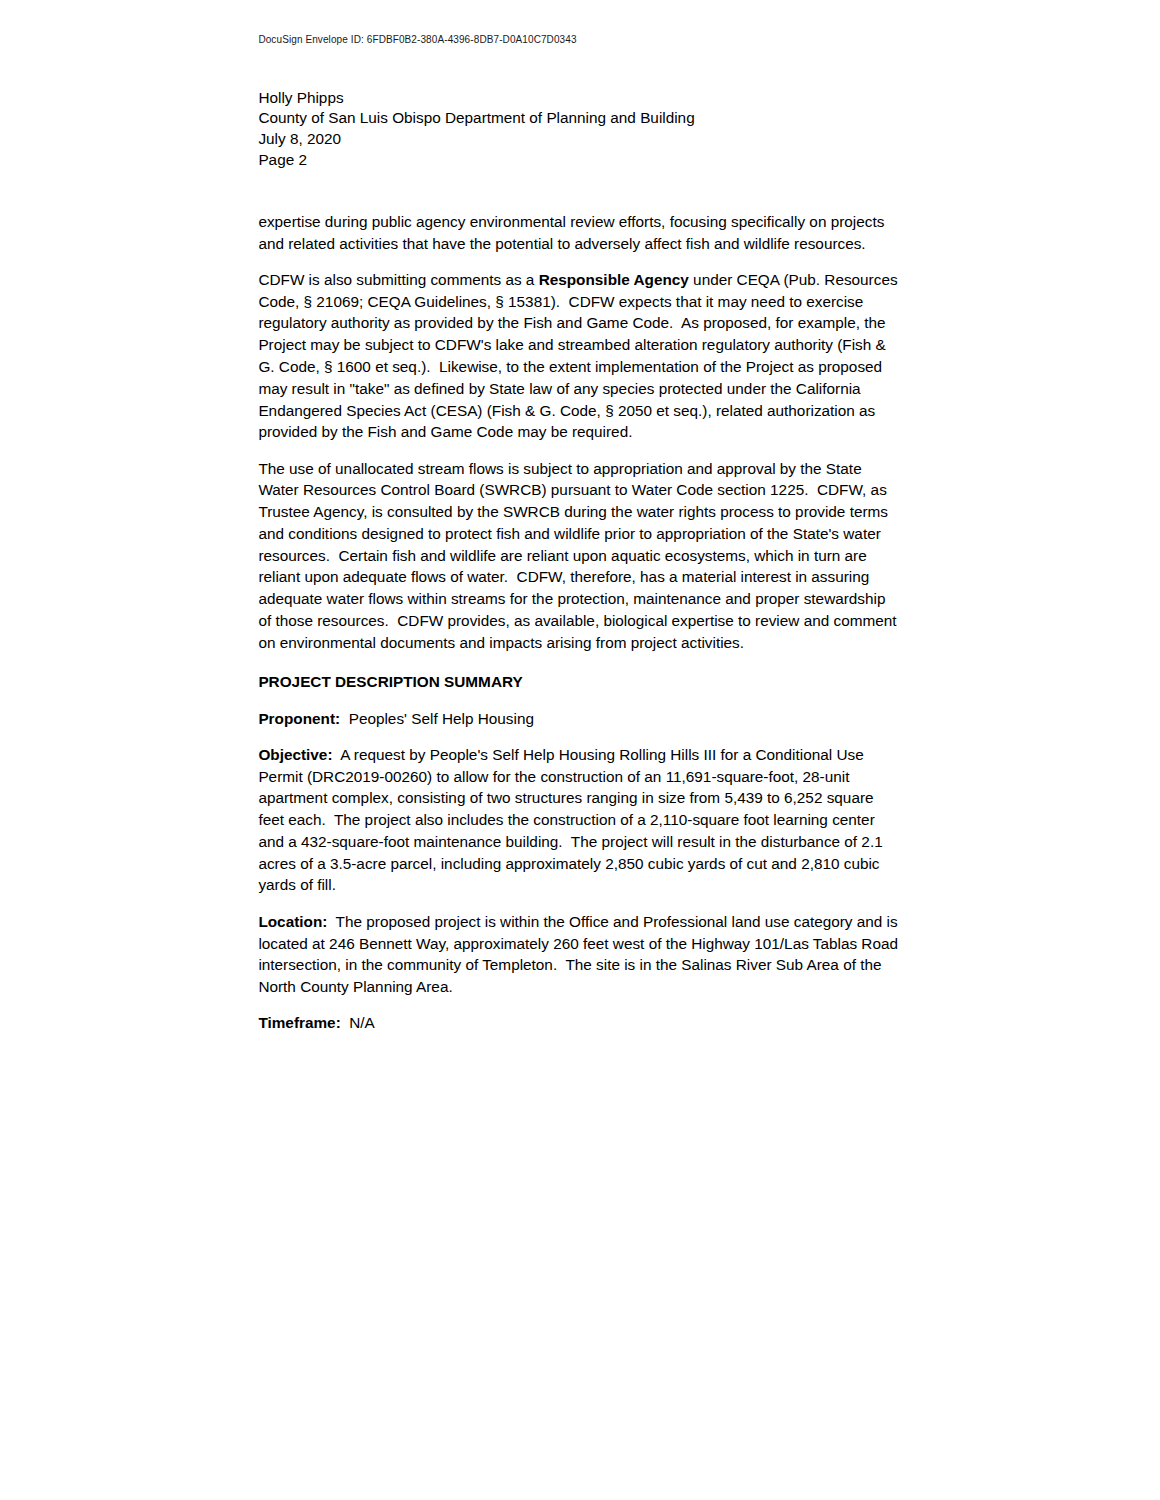DocuSign Envelope ID: 6FDBF0B2-380A-4396-8DB7-D0A10C7D0343
Holly Phipps
County of San Luis Obispo Department of Planning and Building
July 8, 2020
Page 2
expertise during public agency environmental review efforts, focusing specifically on projects and related activities that have the potential to adversely affect fish and wildlife resources.
CDFW is also submitting comments as a Responsible Agency under CEQA (Pub. Resources Code, § 21069; CEQA Guidelines, § 15381). CDFW expects that it may need to exercise regulatory authority as provided by the Fish and Game Code. As proposed, for example, the Project may be subject to CDFW's lake and streambed alteration regulatory authority (Fish & G. Code, § 1600 et seq.). Likewise, to the extent implementation of the Project as proposed may result in "take" as defined by State law of any species protected under the California Endangered Species Act (CESA) (Fish & G. Code, § 2050 et seq.), related authorization as provided by the Fish and Game Code may be required.
The use of unallocated stream flows is subject to appropriation and approval by the State Water Resources Control Board (SWRCB) pursuant to Water Code section 1225. CDFW, as Trustee Agency, is consulted by the SWRCB during the water rights process to provide terms and conditions designed to protect fish and wildlife prior to appropriation of the State's water resources. Certain fish and wildlife are reliant upon aquatic ecosystems, which in turn are reliant upon adequate flows of water. CDFW, therefore, has a material interest in assuring adequate water flows within streams for the protection, maintenance and proper stewardship of those resources. CDFW provides, as available, biological expertise to review and comment on environmental documents and impacts arising from project activities.
PROJECT DESCRIPTION SUMMARY
Proponent: Peoples' Self Help Housing
Objective: A request by People's Self Help Housing Rolling Hills III for a Conditional Use Permit (DRC2019-00260) to allow for the construction of an 11,691-square-foot, 28-unit apartment complex, consisting of two structures ranging in size from 5,439 to 6,252 square feet each. The project also includes the construction of a 2,110-square foot learning center and a 432-square-foot maintenance building. The project will result in the disturbance of 2.1 acres of a 3.5-acre parcel, including approximately 2,850 cubic yards of cut and 2,810 cubic yards of fill.
Location: The proposed project is within the Office and Professional land use category and is located at 246 Bennett Way, approximately 260 feet west of the Highway 101/Las Tablas Road intersection, in the community of Templeton. The site is in the Salinas River Sub Area of the North County Planning Area.
Timeframe: N/A